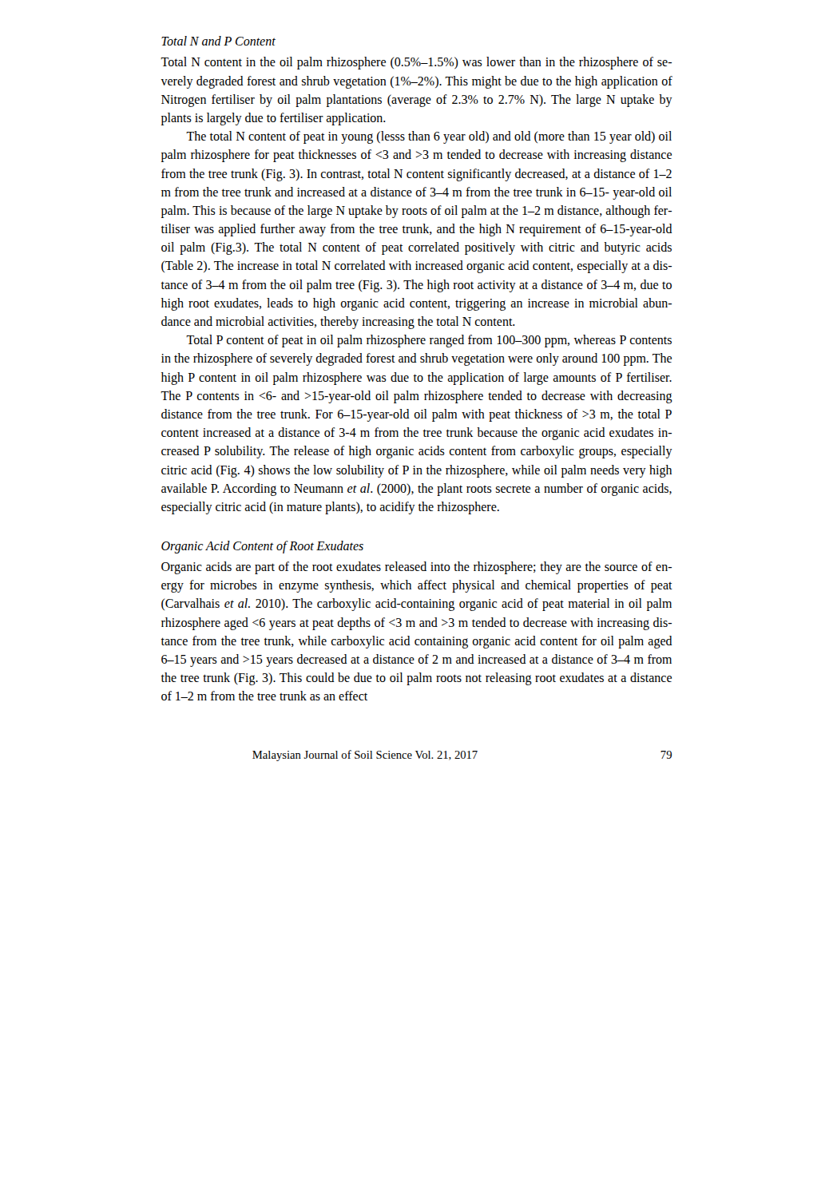Total N and P Content
Total N content in the oil palm rhizosphere (0.5%–1.5%) was lower than in the rhizosphere of severely degraded forest and shrub vegetation (1%–2%). This might be due to the high application of Nitrogen fertiliser by oil palm plantations (average of 2.3% to 2.7% N). The large N uptake by plants is largely due to fertiliser application.
The total N content of peat in young (lesss than 6 year old) and old (more than 15 year old) oil palm rhizosphere for peat thicknesses of <3 and >3 m tended to decrease with increasing distance from the tree trunk (Fig. 3). In contrast, total N content significantly decreased, at a distance of 1–2 m from the tree trunk and increased at a distance of 3–4 m from the tree trunk in 6–15- year-old oil palm. This is because of the large N uptake by roots of oil palm at the 1–2 m distance, although fertiliser was applied further away from the tree trunk, and the high N requirement of 6–15-year-old oil palm (Fig.3). The total N content of peat correlated positively with citric and butyric acids (Table 2). The increase in total N correlated with increased organic acid content, especially at a distance of 3–4 m from the oil palm tree (Fig. 3). The high root activity at a distance of 3–4 m, due to high root exudates, leads to high organic acid content, triggering an increase in microbial abundance and microbial activities, thereby increasing the total N content.
Total P content of peat in oil palm rhizosphere ranged from 100–300 ppm, whereas P contents in the rhizosphere of severely degraded forest and shrub vegetation were only around 100 ppm. The high P content in oil palm rhizosphere was due to the application of large amounts of P fertiliser. The P contents in <6- and >15-year-old oil palm rhizosphere tended to decrease with decreasing distance from the tree trunk. For 6–15-year-old oil palm with peat thickness of >3 m, the total P content increased at a distance of 3-4 m from the tree trunk because the organic acid exudates increased P solubility. The release of high organic acids content from carboxylic groups, especially citric acid (Fig. 4) shows the low solubility of P in the rhizosphere, while oil palm needs very high available P. According to Neumann et al. (2000), the plant roots secrete a number of organic acids, especially citric acid (in mature plants), to acidify the rhizosphere.
Organic Acid Content of Root Exudates
Organic acids are part of the root exudates released into the rhizosphere; they are the source of energy for microbes in enzyme synthesis, which affect physical and chemical properties of peat (Carvalhais et al. 2010). The carboxylic acid-containing organic acid of peat material in oil palm rhizosphere aged <6 years at peat depths of <3 m and >3 m tended to decrease with increasing distance from the tree trunk, while carboxylic acid containing organic acid content for oil palm aged 6–15 years and >15 years decreased at a distance of 2 m and increased at a distance of 3–4 m from the tree trunk (Fig. 3). This could be due to oil palm roots not releasing root exudates at a distance of 1–2 m from the tree trunk as an effect
Malaysian Journal of Soil Science Vol. 21, 2017 79